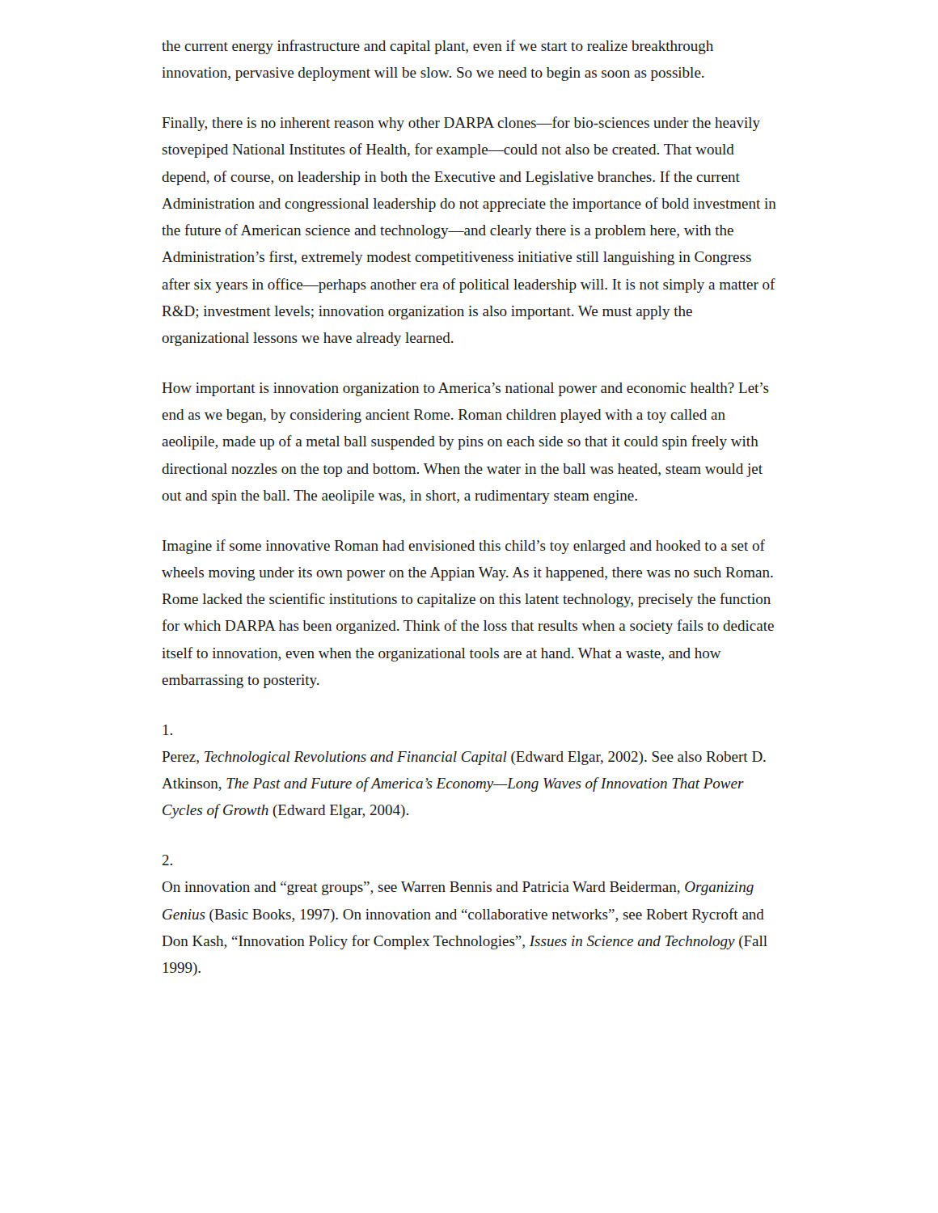the current energy infrastructure and capital plant, even if we start to realize breakthrough innovation, pervasive deployment will be slow. So we need to begin as soon as possible.
Finally, there is no inherent reason why other DARPA clones—for bio-sciences under the heavily stovepiped National Institutes of Health, for example—could not also be created. That would depend, of course, on leadership in both the Executive and Legislative branches. If the current Administration and congressional leadership do not appreciate the importance of bold investment in the future of American science and technology—and clearly there is a problem here, with the Administration’s first, extremely modest competitiveness initiative still languishing in Congress after six years in office—perhaps another era of political leadership will. It is not simply a matter of R&D; investment levels; innovation organization is also important. We must apply the organizational lessons we have already learned.
How important is innovation organization to America’s national power and economic health? Let’s end as we began, by considering ancient Rome. Roman children played with a toy called an aeolipile, made up of a metal ball suspended by pins on each side so that it could spin freely with directional nozzles on the top and bottom. When the water in the ball was heated, steam would jet out and spin the ball. The aeolipile was, in short, a rudimentary steam engine.
Imagine if some innovative Roman had envisioned this child’s toy enlarged and hooked to a set of wheels moving under its own power on the Appian Way. As it happened, there was no such Roman. Rome lacked the scientific institutions to capitalize on this latent technology, precisely the function for which DARPA has been organized. Think of the loss that results when a society fails to dedicate itself to innovation, even when the organizational tools are at hand. What a waste, and how embarrassing to posterity.
1. Perez, Technological Revolutions and Financial Capital (Edward Elgar, 2002). See also Robert D. Atkinson, The Past and Future of America’s Economy—Long Waves of Innovation That Power Cycles of Growth (Edward Elgar, 2004).
2. On innovation and “great groups”, see Warren Bennis and Patricia Ward Beiderman, Organizing Genius (Basic Books, 1997). On innovation and “collaborative networks”, see Robert Rycroft and Don Kash, “Innovation Policy for Complex Technologies”, Issues in Science and Technology (Fall 1999).